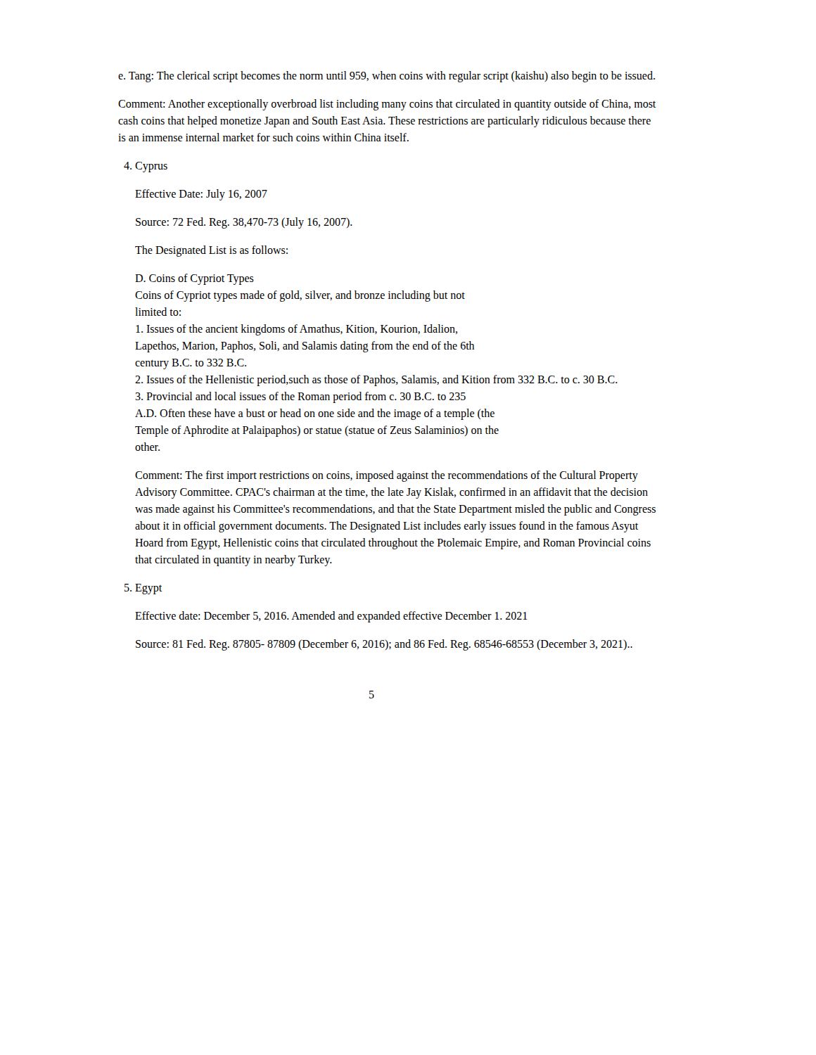e. Tang: The clerical script becomes the norm until 959, when coins with regular script (kaishu) also begin to be issued.
Comment: Another exceptionally overbroad list including many coins that circulated in quantity outside of China, most cash coins that helped monetize Japan and South East Asia. These restrictions are particularly ridiculous because there is an immense internal market for such coins within China itself.
Cyprus
Effective Date: July 16, 2007
Source: 72 Fed. Reg. 38,470-73 (July 16, 2007).
The Designated List is as follows:
D. Coins of Cypriot Types
Coins of Cypriot types made of gold, silver, and bronze including but not
limited to:
1. Issues of the ancient kingdoms of Amathus, Kition, Kourion, Idalion,
Lapethos, Marion, Paphos, Soli, and Salamis dating from the end of the 6th
century B.C. to 332 B.C.
2. Issues of the Hellenistic period,such as those of Paphos, Salamis, and Kition from 332 B.C. to c. 30 B.C.
3. Provincial and local issues of the Roman period from c. 30 B.C. to 235
A.D. Often these have a bust or head on one side and the image of a temple (the
Temple of Aphrodite at Palaipaphos) or statue (statue of Zeus Salaminios) on the
other.
Comment: The first import restrictions on coins, imposed against the recommendations of the Cultural Property Advisory Committee. CPAC's chairman at the time, the late Jay Kislak, confirmed in an affidavit that the decision was made against his Committee's recommendations, and that the State Department misled the public and Congress about it in official government documents. The Designated List includes early issues found in the famous Asyut Hoard from Egypt, Hellenistic coins that circulated throughout the Ptolemaic Empire, and Roman Provincial coins that circulated in quantity in nearby Turkey.
Egypt
Effective date: December 5, 2016. Amended and expanded effective December 1. 2021
Source: 81 Fed. Reg. 87805- 87809 (December 6, 2016); and 86 Fed. Reg. 68546-68553 (December 3, 2021)..
5